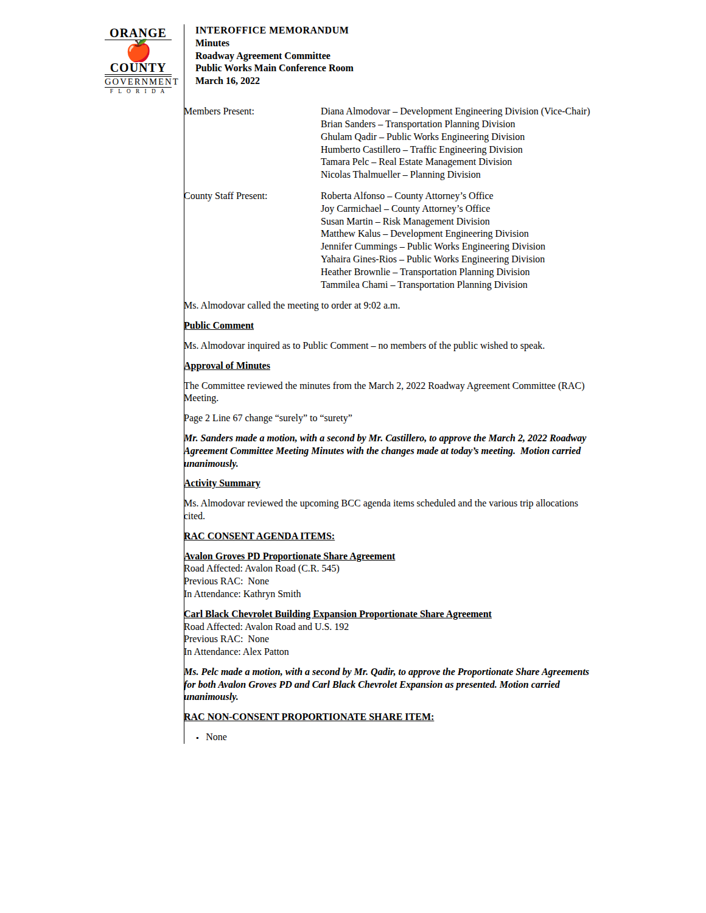ORANGE 🍎 COUNTY GOVERNMENT F L O R I D A
INTEROFFICE MEMORANDUM
Minutes
Roadway Agreement Committee
Public Works Main Conference Room
March 16, 2022
| Members Present: | Diana Almodovar – Development Engineering Division (Vice-Chair) |
| | Brian Sanders – Transportation Planning Division |
| | Ghulam Qadir – Public Works Engineering Division |
| | Humberto Castillero – Traffic Engineering Division |
| | Tamara Pelc – Real Estate Management Division |
| | Nicolas Thalmueller – Planning Division |
| County Staff Present: | Roberta Alfonso – County Attorney’s Office |
| | Joy Carmichael – County Attorney’s Office |
| | Susan Martin – Risk Management Division |
| | Matthew Kalus – Development Engineering Division |
| | Jennifer Cummings – Public Works Engineering Division |
| | Yahaira Gines-Rios – Public Works Engineering Division |
| | Heather Brownlie – Transportation Planning Division |
| | Tammilea Chami – Transportation Planning Division |
Ms. Almodovar called the meeting to order at 9:02 a.m.
Public Comment
Ms. Almodovar inquired as to Public Comment – no members of the public wished to speak.
Approval of Minutes
The Committee reviewed the minutes from the March 2, 2022 Roadway Agreement Committee (RAC) Meeting.
Page 2 Line 67 change “surely” to “surety”
Mr. Sanders made a motion, with a second by Mr. Castillero, to approve the March 2, 2022 Roadway Agreement Committee Meeting Minutes with the changes made at today’s meeting. Motion carried unanimously.
Activity Summary
Ms. Almodovar reviewed the upcoming BCC agenda items scheduled and the various trip allocations cited.
RAC CONSENT AGENDA ITEMS:
Avalon Groves PD Proportionate Share Agreement
Road Affected: Avalon Road (C.R. 545)
Previous RAC: None
In Attendance: Kathryn Smith
Carl Black Chevrolet Building Expansion Proportionate Share Agreement
Road Affected: Avalon Road and U.S. 192
Previous RAC: None
In Attendance: Alex Patton
Ms. Pelc made a motion, with a second by Mr. Qadir, to approve the Proportionate Share Agreements for both Avalon Groves PD and Carl Black Chevrolet Expansion as presented. Motion carried unanimously.
RAC NON-CONSENT PROPORTIONATE SHARE ITEM:
None